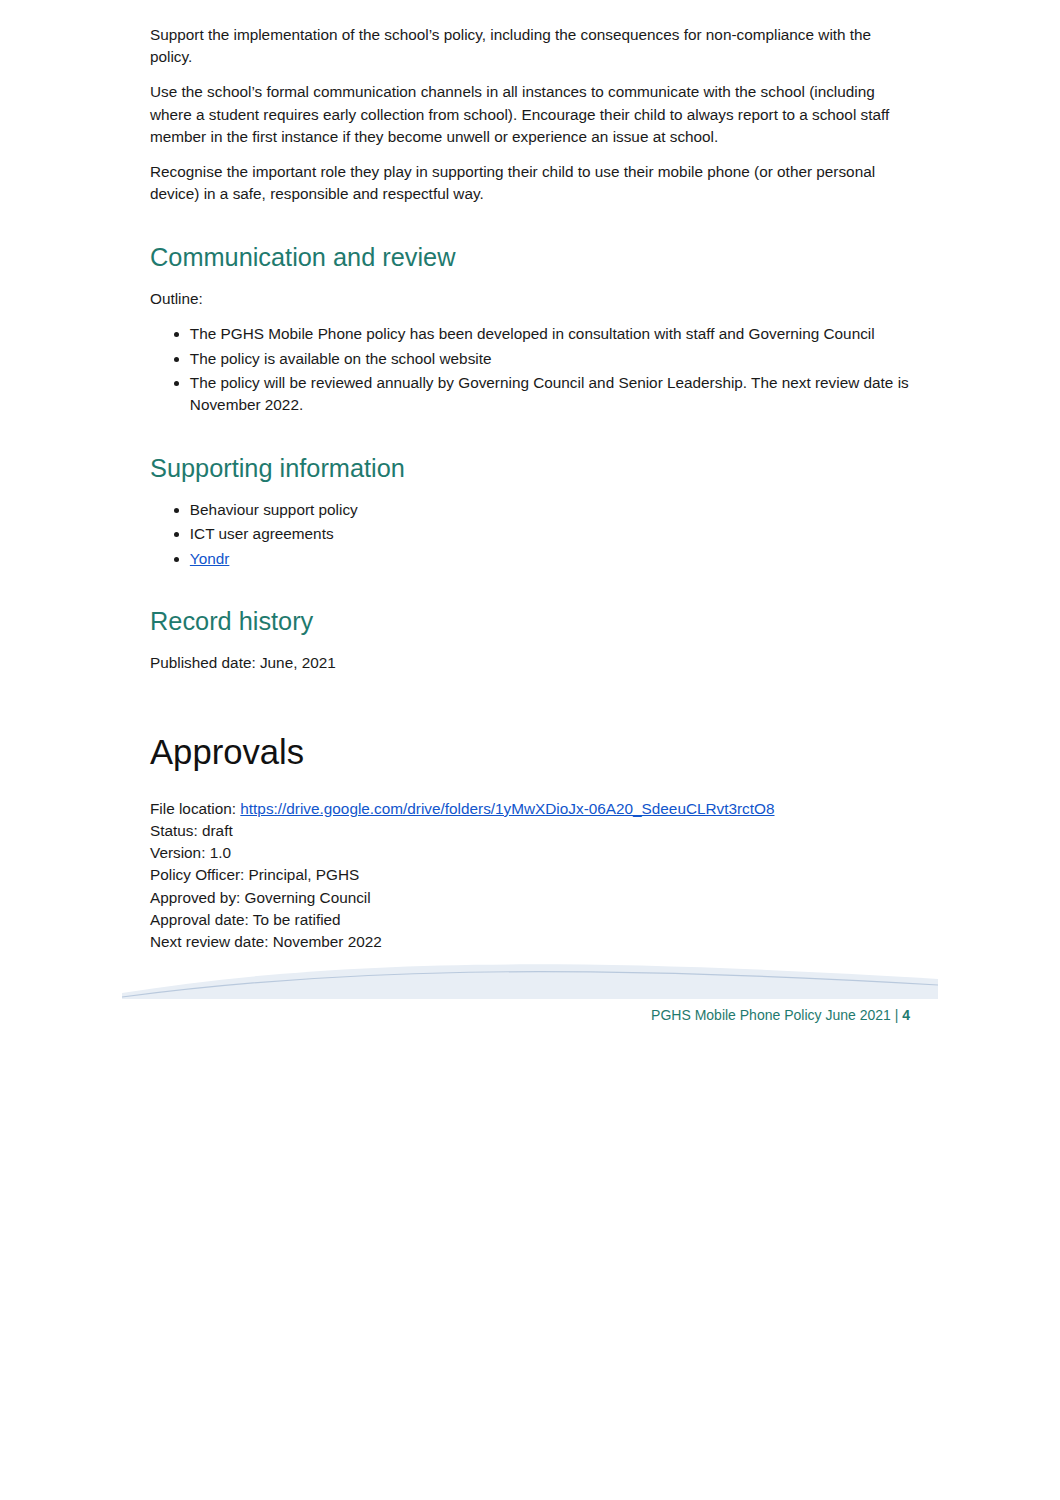Support the implementation of the school’s policy, including the consequences for non-compliance with the policy.
Use the school’s formal communication channels in all instances to communicate with the school (including where a student requires early collection from school). Encourage their child to always report to a school staff member in the first instance if they become unwell or experience an issue at school.
Recognise the important role they play in supporting their child to use their mobile phone (or other personal device) in a safe, responsible and respectful way.
Communication and review
Outline:
The PGHS Mobile Phone policy has been developed in consultation with staff and Governing Council
The policy is available on the school website
The policy will be reviewed annually by Governing Council and Senior Leadership. The next review date is November 2022.
Supporting information
Behaviour support policy
ICT user agreements
Yondr
Record history
Published date: June, 2021
Approvals
File location: https://drive.google.com/drive/folders/1yMwXDioJx-06A20_SdeeuCLRvt3rctO8
Status: draft
Version: 1.0
Policy Officer: Principal, PGHS
Approved by: Governing Council
Approval date: To be ratified
Next review date: November 2022
PGHS Mobile Phone Policy June 2021 | 4